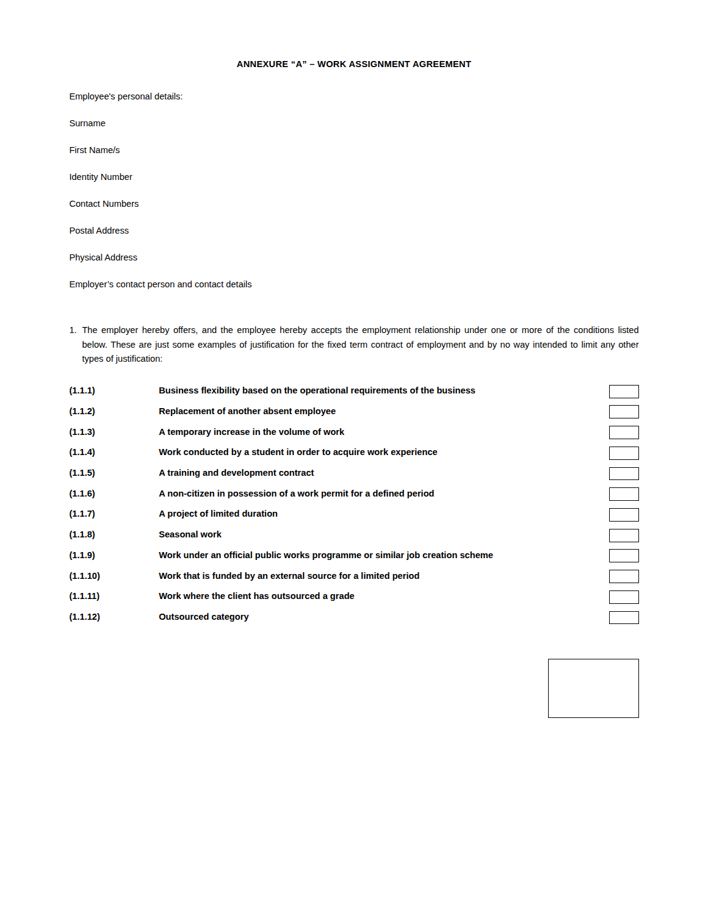ANNEXURE “A” – WORK ASSIGNMENT AGREEMENT
Employee's personal details:
Surname
First Name/s
Identity Number
Contact Numbers
Postal Address
Physical Address
Employer’s contact person and contact details
1. The employer hereby offers, and the employee hereby accepts the employment relationship under one or more of the conditions listed below. These are just some examples of justification for the fixed term contract of employment and by no way intended to limit any other types of justification:
| (1.1.1) | Business flexibility based on the operational requirements of the business | |
| (1.1.2) | Replacement of another absent employee | |
| (1.1.3) | A temporary increase in the volume of work | |
| (1.1.4) | Work conducted by a student in order to acquire work experience | |
| (1.1.5) | A training and development contract | |
| (1.1.6) | A non-citizen in possession of a work permit for a defined period | |
| (1.1.7) | A project of limited duration | |
| (1.1.8) | Seasonal work | |
| (1.1.9) | Work under an official public works programme or similar job creation scheme | |
| (1.1.10) | Work that is funded by an external source for a limited period | |
| (1.1.11) | Work where the client has outsourced a grade | |
| (1.1.12) | Outsourced category | |